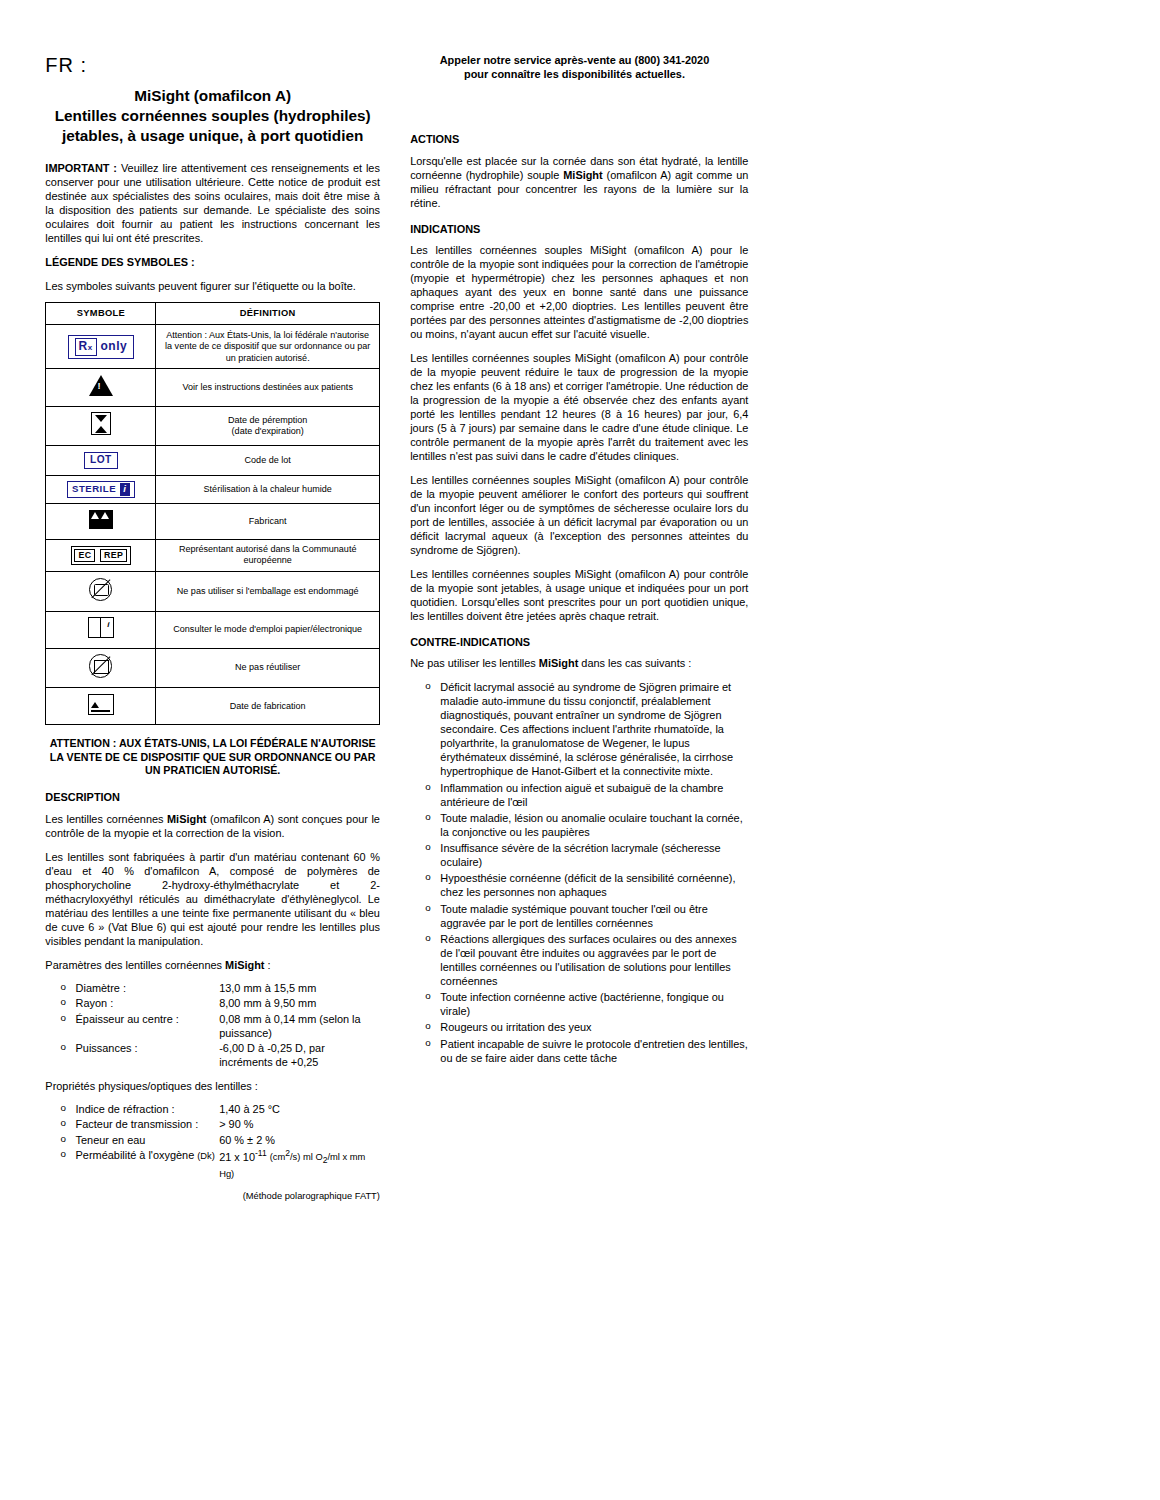Appeler notre service après-vente au (800) 341-2020
pour connaître les disponibilités actuelles.
FR :
MiSight (omafilcon A)
Lentilles cornéennes souples (hydrophiles)
jetables, à usage unique, à port quotidien
IMPORTANT : Veuillez lire attentivement ces renseignements et les conserver pour une utilisation ultérieure. Cette notice de produit est destinée aux spécialistes des soins oculaires, mais doit être mise à la disposition des patients sur demande. Le spécialiste des soins oculaires doit fournir au patient les instructions concernant les lentilles qui lui ont été prescrites.
LÉGENDE DES SYMBOLES :
Les symboles suivants peuvent figurer sur l'étiquette ou la boîte.
| SYMBOLE | DÉFINITION |
| --- | --- |
| R x only | Attention : Aux États-Unis, la loi fédérale n'autorise la vente de ce dispositif que sur ordonnance ou par un praticien autorisé. |
| | Voir les instructions destinées aux patients |
| | Date de péremption (date d'expiration) |
| LOT | Code de lot |
| STERILE i | Stérilisation à la chaleur humide |
| | Fabricant |
| EC REP | Représentant autorisé dans la Communauté européenne |
| | Ne pas utiliser si l'emballage est endommagé |
| i | Consulter le mode d'emploi papier/électronique |
| | Ne pas réutiliser |
| | Date de fabrication |
ATTENTION : AUX ÉTATS-UNIS, LA LOI FÉDÉRALE N'AUTORISE LA VENTE DE CE DISPOSITIF QUE SUR ORDONNANCE OU PAR UN PRATICIEN AUTORISÉ.
DESCRIPTION
Les lentilles cornéennes MiSight (omafilcon A) sont conçues pour le contrôle de la myopie et la correction de la vision.
Les lentilles sont fabriquées à partir d'un matériau contenant 60 % d'eau et 40 % d'omafilcon A, composé de polymères de phosphorycholine 2-hydroxy-éthylméthacrylate et 2-méthacryloxyéthyl réticulés au diméthacrylate d'éthylèneglycol. Le matériau des lentilles a une teinte fixe permanente utilisant du « bleu de cuve 6 » (Vat Blue 6) qui est ajouté pour rendre les lentilles plus visibles pendant la manipulation.
Paramètres des lentilles cornéennes MiSight :
Diamètre : 13,0 mm à 15,5 mm
Rayon : 8,00 mm à 9,50 mm
Épaisseur au centre : 0,08 mm à 0,14 mm (selon la puissance)
Puissances :-6,00 D à -0,25 D, par incréments de +0,25
Propriétés physiques/optiques des lentilles :
Indice de réfraction : 1,40 à 25 °C
Facteur de transmission :> 90 %
Teneur en eau 60 % ± 2 %
Perméabilité à l'oxygène (Dk) 21 x 10-11 (cm2/s) ml O2/ml x mm Hg)
(Méthode polarographique FATT)
ACTIONS
Lorsqu'elle est placée sur la cornée dans son état hydraté, la lentille cornéenne (hydrophile) souple MiSight (omafilcon A) agit comme un milieu réfractant pour concentrer les rayons de la lumière sur la rétine.
INDICATIONS
Les lentilles cornéennes souples MiSight (omafilcon A) pour le contrôle de la myopie sont indiquées pour la correction de l'amétropie (myopie et hypermétropie) chez les personnes aphaques et non aphaques ayant des yeux en bonne santé dans une puissance comprise entre -20,00 et +2,00 dioptries. Les lentilles peuvent être portées par des personnes atteintes d'astigmatisme de -2,00 dioptries ou moins, n'ayant aucun effet sur l'acuité visuelle.
Les lentilles cornéennes souples MiSight (omafilcon A) pour contrôle de la myopie peuvent réduire le taux de progression de la myopie chez les enfants (6 à 18 ans) et corriger l'amétropie. Une réduction de la progression de la myopie a été observée chez des enfants ayant porté les lentilles pendant 12 heures (8 à 16 heures) par jour, 6,4 jours (5 à 7 jours) par semaine dans le cadre d'une étude clinique. Le contrôle permanent de la myopie après l'arrêt du traitement avec les lentilles n'est pas suivi dans le cadre d'études cliniques.
Les lentilles cornéennes souples MiSight (omafilcon A) pour contrôle de la myopie peuvent améliorer le confort des porteurs qui souffrent d'un inconfort léger ou de symptômes de sécheresse oculaire lors du port de lentilles, associée à un déficit lacrymal par évaporation ou un déficit lacrymal aqueux (à l'exception des personnes atteintes du syndrome de Sjögren).
Les lentilles cornéennes souples MiSight (omafilcon A) pour contrôle de la myopie sont jetables, à usage unique et indiquées pour un port quotidien. Lorsqu'elles sont prescrites pour un port quotidien unique, les lentilles doivent être jetées après chaque retrait.
CONTRE-INDICATIONS
Ne pas utiliser les lentilles MiSight dans les cas suivants :
Déficit lacrymal associé au syndrome de Sjögren primaire et maladie auto-immune du tissu conjonctif, préalablement diagnostiqués, pouvant entraîner un syndrome de Sjögren secondaire. Ces affections incluent l'arthrite rhumatoïde, la polyarthrite, la granulomatose de Wegener, le lupus érythémateux disséminé, la sclérose généralisée, la cirrhose hypertrophique de Hanot-Gilbert et la connectivite mixte.
Inflammation ou infection aiguë et subaiguë de la chambre antérieure de l'œil
Toute maladie, lésion ou anomalie oculaire touchant la cornée, la conjonctive ou les paupières
Insuffisance sévère de la sécrétion lacrymale (sécheresse oculaire)
Hypoesthésie cornéenne (déficit de la sensibilité cornéenne), chez les personnes non aphaques
Toute maladie systémique pouvant toucher l'œil ou être aggravée par le port de lentilles cornéennes
Réactions allergiques des surfaces oculaires ou des annexes de l'œil pouvant être induites ou aggravées par le port de lentilles cornéennes ou l'utilisation de solutions pour lentilles cornéennes
Toute infection cornéenne active (bactérienne, fongique ou virale)
Rougeurs ou irritation des yeux
Patient incapable de suivre le protocole d'entretien des lentilles, ou de se faire aider dans cette tâche